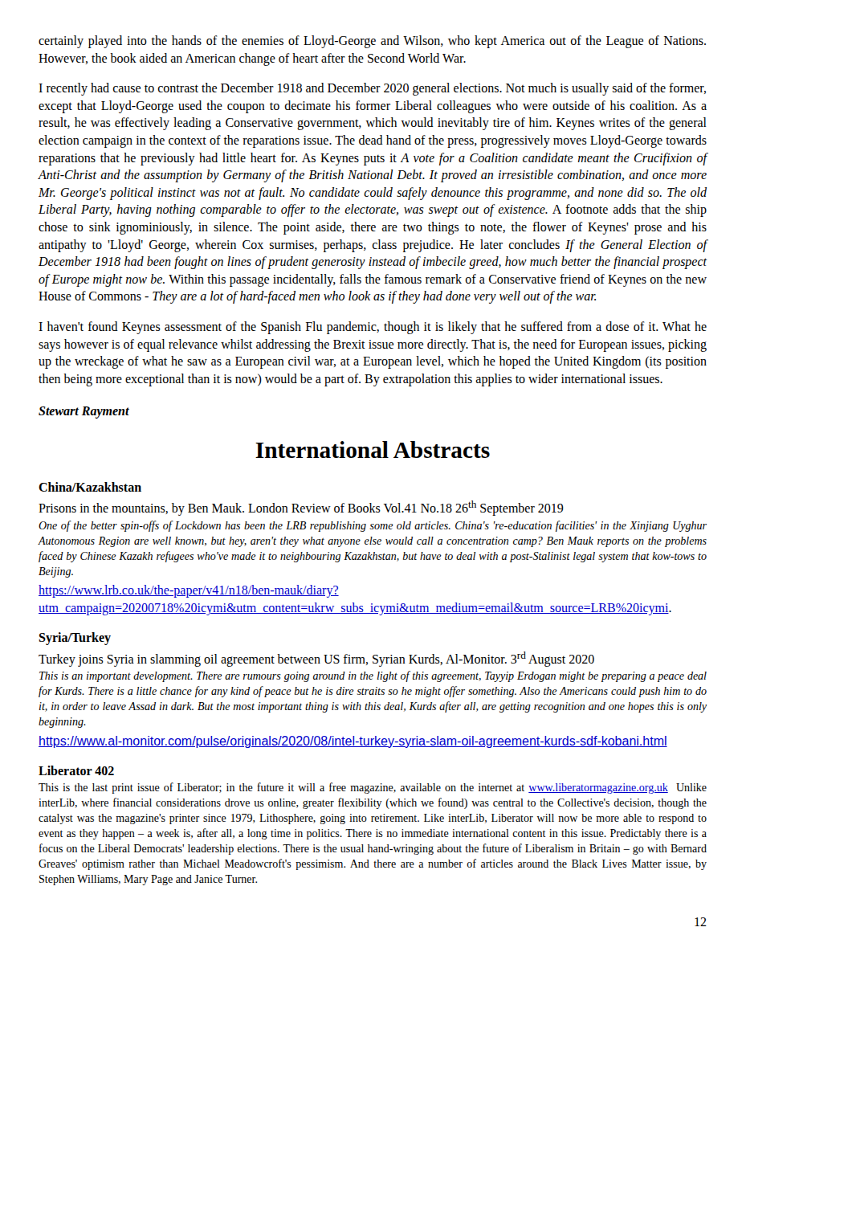certainly played into the hands of the enemies of Lloyd-George and Wilson, who kept America out of the League of Nations. However, the book aided an American change of heart after the Second World War.
I recently had cause to contrast the December 1918 and December 2020 general elections. Not much is usually said of the former, except that Lloyd-George used the coupon to decimate his former Liberal colleagues who were outside of his coalition. As a result, he was effectively leading a Conservative government, which would inevitably tire of him. Keynes writes of the general election campaign in the context of the reparations issue. The dead hand of the press, progressively moves Lloyd-George towards reparations that he previously had little heart for. As Keynes puts it A vote for a Coalition candidate meant the Crucifixion of Anti-Christ and the assumption by Germany of the British National Debt. It proved an irresistible combination, and once more Mr. George's political instinct was not at fault. No candidate could safely denounce this programme, and none did so. The old Liberal Party, having nothing comparable to offer to the electorate, was swept out of existence. A footnote adds that the ship chose to sink ignominiously, in silence. The point aside, there are two things to note, the flower of Keynes' prose and his antipathy to 'Lloyd' George, wherein Cox surmises, perhaps, class prejudice. He later concludes If the General Election of December 1918 had been fought on lines of prudent generosity instead of imbecile greed, how much better the financial prospect of Europe might now be. Within this passage incidentally, falls the famous remark of a Conservative friend of Keynes on the new House of Commons - They are a lot of hard-faced men who look as if they had done very well out of the war.
I haven't found Keynes assessment of the Spanish Flu pandemic, though it is likely that he suffered from a dose of it. What he says however is of equal relevance whilst addressing the Brexit issue more directly. That is, the need for European issues, picking up the wreckage of what he saw as a European civil war, at a European level, which he hoped the United Kingdom (its position then being more exceptional than it is now) would be a part of. By extrapolation this applies to wider international issues.
Stewart Rayment
International Abstracts
China/Kazakhstan
Prisons in the mountains, by Ben Mauk. London Review of Books Vol.41 No.18 26th September 2019
One of the better spin-offs of Lockdown has been the LRB republishing some old articles. China's 're-education facilities' in the Xinjiang Uyghur Autonomous Region are well known, but hey, aren't they what anyone else would call a concentration camp? Ben Mauk reports on the problems faced by Chinese Kazakh refugees who've made it to neighbouring Kazakhstan, but have to deal with a post-Stalinist legal system that kow-tows to Beijing.
https://www.lrb.co.uk/the-paper/v41/n18/ben-mauk/diary?utm_campaign=20200718%20icymi&utm_content=ukrw_subs_icymi&utm_medium=email&utm_source=LRB%20icymi.
Syria/Turkey
Turkey joins Syria in slamming oil agreement between US firm, Syrian Kurds, Al-Monitor. 3rd August 2020
This is an important development. There are rumours going around in the light of this agreement, Tayyip Erdogan might be preparing a peace deal for Kurds. There is a little chance for any kind of peace but he is dire straits so he might offer something. Also the Americans could push him to do it, in order to leave Assad in dark. But the most important thing is with this deal, Kurds after all, are getting recognition and one hopes this is only beginning.
https://www.al-monitor.com/pulse/originals/2020/08/intel-turkey-syria-slam-oil-agreement-kurds-sdf-kobani.html
Liberator 402
This is the last print issue of Liberator; in the future it will a free magazine, available on the internet at www.liberatormagazine.org.uk Unlike interLib, where financial considerations drove us online, greater flexibility (which we found) was central to the Collective's decision, though the catalyst was the magazine's printer since 1979, Lithosphere, going into retirement. Like interLib, Liberator will now be more able to respond to event as they happen – a week is, after all, a long time in politics. There is no immediate international content in this issue. Predictably there is a focus on the Liberal Democrats' leadership elections. There is the usual hand-wringing about the future of Liberalism in Britain – go with Bernard Greaves' optimism rather than Michael Meadowcroft's pessimism. And there are a number of articles around the Black Lives Matter issue, by Stephen Williams, Mary Page and Janice Turner.
12